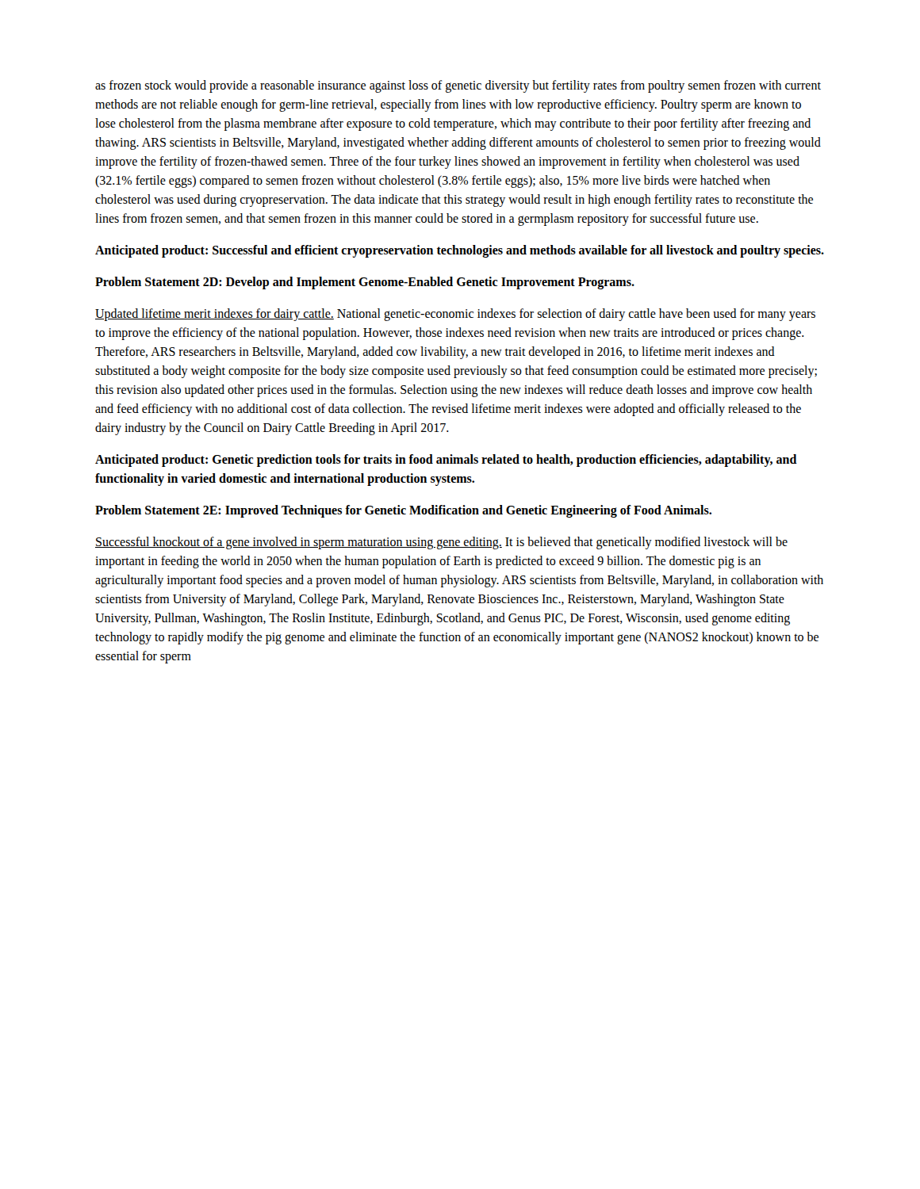as frozen stock would provide a reasonable insurance against loss of genetic diversity but fertility rates from poultry semen frozen with current methods are not reliable enough for germ-line retrieval, especially from lines with low reproductive efficiency. Poultry sperm are known to lose cholesterol from the plasma membrane after exposure to cold temperature, which may contribute to their poor fertility after freezing and thawing. ARS scientists in Beltsville, Maryland, investigated whether adding different amounts of cholesterol to semen prior to freezing would improve the fertility of frozen-thawed semen. Three of the four turkey lines showed an improvement in fertility when cholesterol was used (32.1% fertile eggs) compared to semen frozen without cholesterol (3.8% fertile eggs); also, 15% more live birds were hatched when cholesterol was used during cryopreservation. The data indicate that this strategy would result in high enough fertility rates to reconstitute the lines from frozen semen, and that semen frozen in this manner could be stored in a germplasm repository for successful future use.
Anticipated product: Successful and efficient cryopreservation technologies and methods available for all livestock and poultry species.
Problem Statement 2D: Develop and Implement Genome-Enabled Genetic Improvement Programs.
Updated lifetime merit indexes for dairy cattle. National genetic-economic indexes for selection of dairy cattle have been used for many years to improve the efficiency of the national population. However, those indexes need revision when new traits are introduced or prices change. Therefore, ARS researchers in Beltsville, Maryland, added cow livability, a new trait developed in 2016, to lifetime merit indexes and substituted a body weight composite for the body size composite used previously so that feed consumption could be estimated more precisely; this revision also updated other prices used in the formulas. Selection using the new indexes will reduce death losses and improve cow health and feed efficiency with no additional cost of data collection. The revised lifetime merit indexes were adopted and officially released to the dairy industry by the Council on Dairy Cattle Breeding in April 2017.
Anticipated product: Genetic prediction tools for traits in food animals related to health, production efficiencies, adaptability, and functionality in varied domestic and international production systems.
Problem Statement 2E: Improved Techniques for Genetic Modification and Genetic Engineering of Food Animals.
Successful knockout of a gene involved in sperm maturation using gene editing. It is believed that genetically modified livestock will be important in feeding the world in 2050 when the human population of Earth is predicted to exceed 9 billion. The domestic pig is an agriculturally important food species and a proven model of human physiology. ARS scientists from Beltsville, Maryland, in collaboration with scientists from University of Maryland, College Park, Maryland, Renovate Biosciences Inc., Reisterstown, Maryland, Washington State University, Pullman, Washington, The Roslin Institute, Edinburgh, Scotland, and Genus PIC, De Forest, Wisconsin, used genome editing technology to rapidly modify the pig genome and eliminate the function of an economically important gene (NANOS2 knockout) known to be essential for sperm